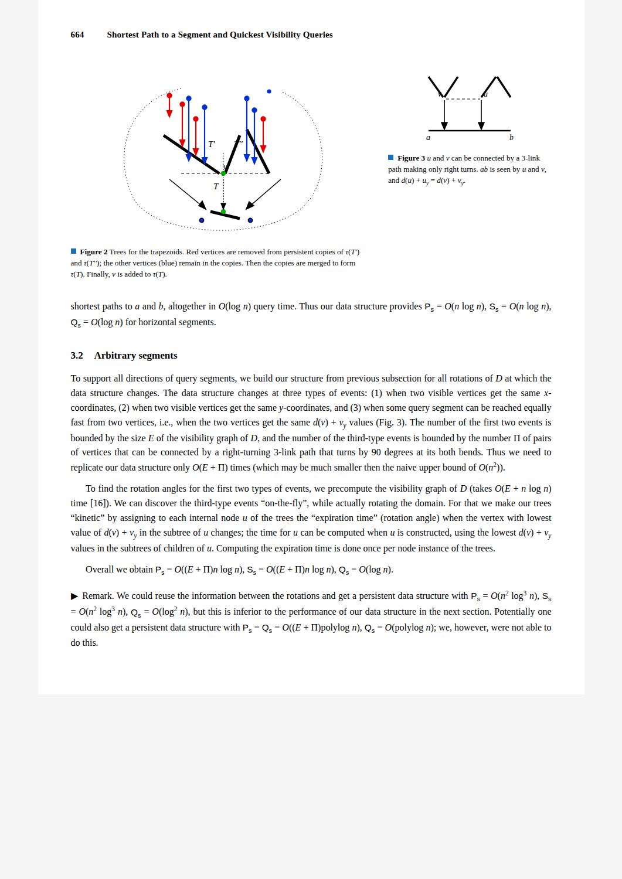664 Shortest Path to a Segment and Quickest Visibility Queries
T′ T′′ v T
Figure 2 Trees for the trapezoids. Red vertices are removed from persistent copies of τ(T′) and τ(T′′); the other vertices (blue) remain in the copies. Then the copies are merged to form τ(T). Finally, v is added to τ(T).
v u a b
Figure 3 u and v can be connected by a 3-link path making only right turns. ab is seen by u and v, and d(u) + uy = d(v) + vy.
shortest paths to a and b, altogether in O(log n) query time. Thus our data structure provides Ps = O(n log n), Ss = O(n log n), Qs = O(log n) for horizontal segments.
3.2 Arbitrary segments
To support all directions of query segments, we build our structure from previous subsection for all rotations of D at which the data structure changes. The data structure changes at three types of events: (1) when two visible vertices get the same x-coordinates, (2) when two visible vertices get the same y-coordinates, and (3) when some query segment can be reached equally fast from two vertices, i.e., when the two vertices get the same d(v) + vy values (Fig. 3). The number of the first two events is bounded by the size E of the visibility graph of D, and the number of the third-type events is bounded by the number Π of pairs of vertices that can be connected by a right-turning 3-link path that turns by 90 degrees at its both bends. Thus we need to replicate our data structure only O(E + Π) times (which may be much smaller then the naive upper bound of O(n2)).
To find the rotation angles for the first two types of events, we precompute the visibility graph of D (takes O(E + n log n) time [16]). We can discover the third-type events “on-the-fly”, while actually rotating the domain. For that we make our trees “kinetic” by assigning to each internal node u of the trees the “expiration time” (rotation angle) when the vertex with lowest value of d(v) + vy in the subtree of u changes; the time for u can be computed when u is constructed, using the lowest d(v) + vy values in the subtrees of children of u. Computing the expiration time is done once per node instance of the trees.
Overall we obtain Ps = O((E + Π)n log n), Ss = O((E + Π)n log n), Qs = O(log n).
▶Remark. We could reuse the information between the rotations and get a persistent data structure with Ps = O(n2 log3 n), Ss = O(n2 log3 n), Qs = O(log2 n), but this is inferior to the performance of our data structure in the next section. Potentially one could also get a persistent data structure with Ps = Qs = O((E + Π)polylog n), Qs = O(polylog n); we, however, were not able to do this.